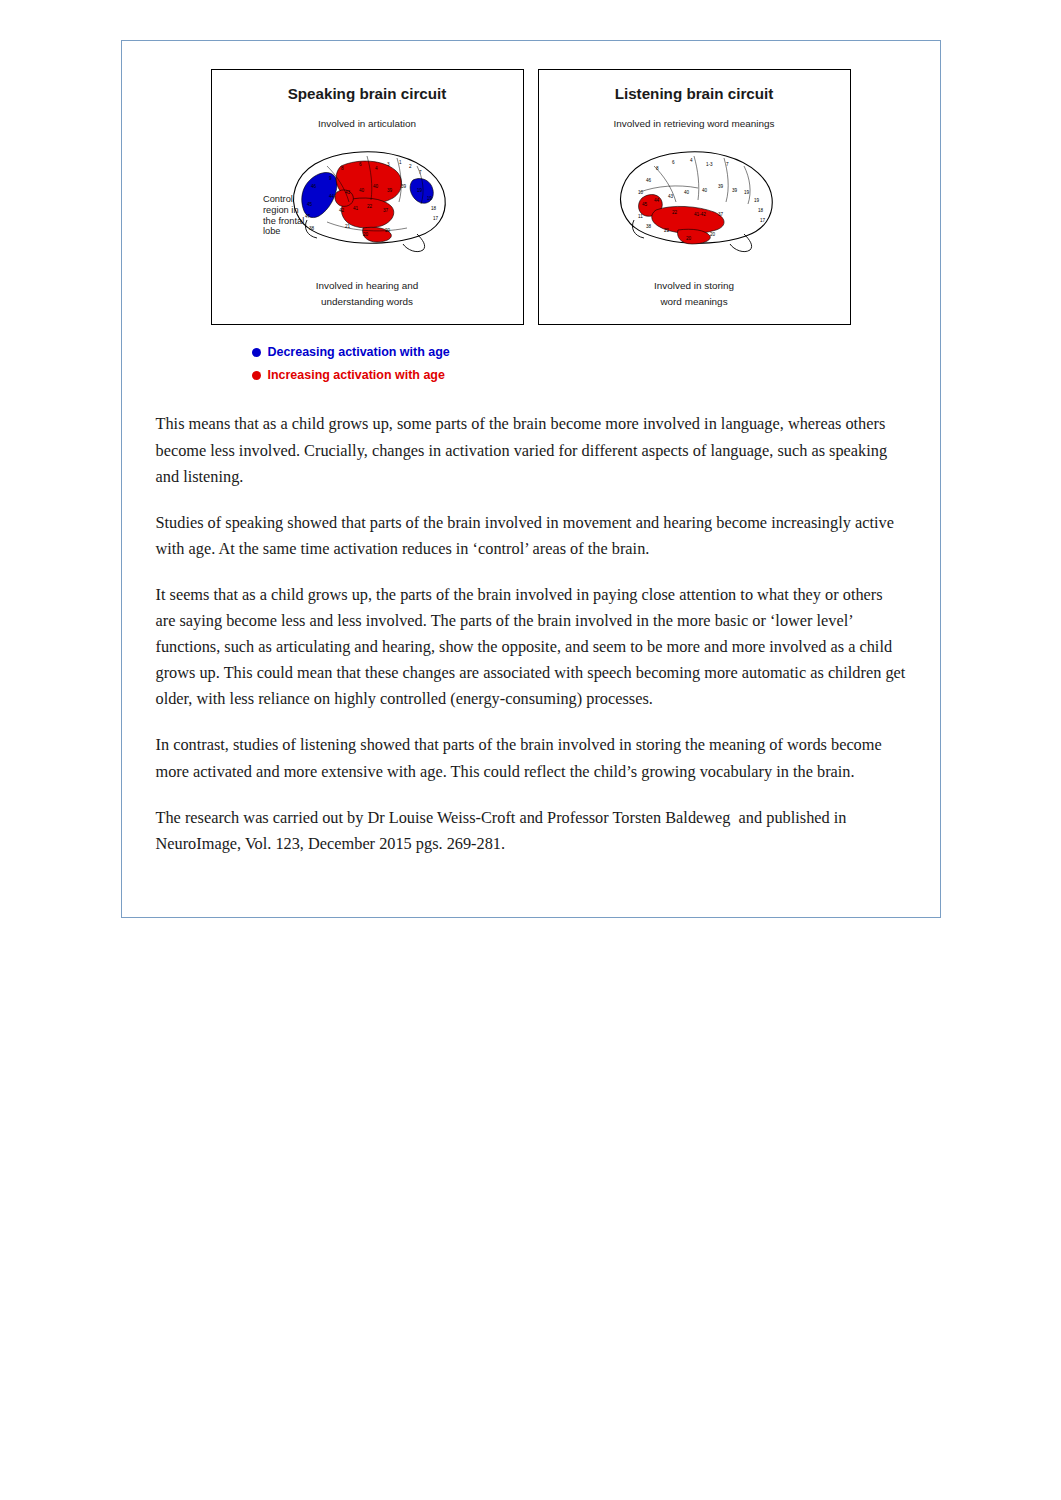Speaking brain circuit
Involved in articulation
Control
region in
the frontal
lobe
46 45 47 38 9 8 6 4 3 1 2 7 44 43 40 40 39 39 19 19 18 17 42 41 22 37 21 20 20
Involved in hearing and
understanding words
Listening brain circuit
Involved in retrieving word meanings
8 6 4 1-3 7 46 10 45 44 11 38 43 40 40 39 39 19 19 18 17 22 41-42 37 21 20 20
Involved in storing
word meanings
Decreasing activation with age
Increasing activation with age
This means that as a child grows up, some parts of the brain become more involved in language, whereas others become less involved. Crucially, changes in activation varied for different aspects of language, such as speaking and listening.
Studies of speaking showed that parts of the brain involved in movement and hearing become increasingly active with age. At the same time activation reduces in ‘control’ areas of the brain.
It seems that as a child grows up, the parts of the brain involved in paying close attention to what they or others are saying become less and less involved. The parts of the brain involved in the more basic or ‘lower level’ functions, such as articulating and hearing, show the opposite, and seem to be more and more involved as a child grows up. This could mean that these changes are associated with speech becoming more automatic as children get older, with less reliance on highly controlled (energy-consuming) processes.
In contrast, studies of listening showed that parts of the brain involved in storing the meaning of words become more activated and more extensive with age. This could reflect the child’s growing vocabulary in the brain.
The research was carried out by Dr Louise Weiss-Croft and Professor Torsten Baldeweg and published in NeuroImage, Vol. 123, December 2015 pgs. 269-281.